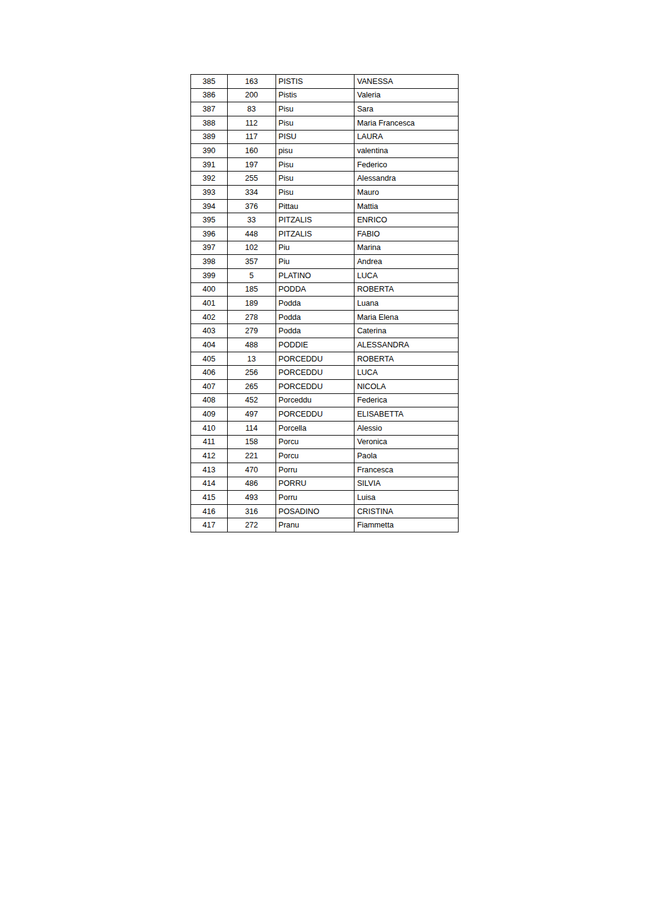| 385 | 163 | PISTIS | VANESSA |
| 386 | 200 | Pistis | Valeria |
| 387 | 83 | Pisu | Sara |
| 388 | 112 | Pisu | Maria Francesca |
| 389 | 117 | PISU | LAURA |
| 390 | 160 | pisu | valentina |
| 391 | 197 | Pisu | Federico |
| 392 | 255 | Pisu | Alessandra |
| 393 | 334 | Pisu | Mauro |
| 394 | 376 | Pittau | Mattia |
| 395 | 33 | PITZALIS | ENRICO |
| 396 | 448 | PITZALIS | FABIO |
| 397 | 102 | Piu | Marina |
| 398 | 357 | Piu | Andrea |
| 399 | 5 | PLATINO | LUCA |
| 400 | 185 | PODDA | ROBERTA |
| 401 | 189 | Podda | Luana |
| 402 | 278 | Podda | Maria Elena |
| 403 | 279 | Podda | Caterina |
| 404 | 488 | PODDIE | ALESSANDRA |
| 405 | 13 | PORCEDDU | ROBERTA |
| 406 | 256 | PORCEDDU | LUCA |
| 407 | 265 | PORCEDDU | NICOLA |
| 408 | 452 | Porceddu | Federica |
| 409 | 497 | PORCEDDU | ELISABETTA |
| 410 | 114 | Porcella | Alessio |
| 411 | 158 | Porcu | Veronica |
| 412 | 221 | Porcu | Paola |
| 413 | 470 | Porru | Francesca |
| 414 | 486 | PORRU | SILVIA |
| 415 | 493 | Porru | Luisa |
| 416 | 316 | POSADINO | CRISTINA |
| 417 | 272 | Pranu | Fiammetta |